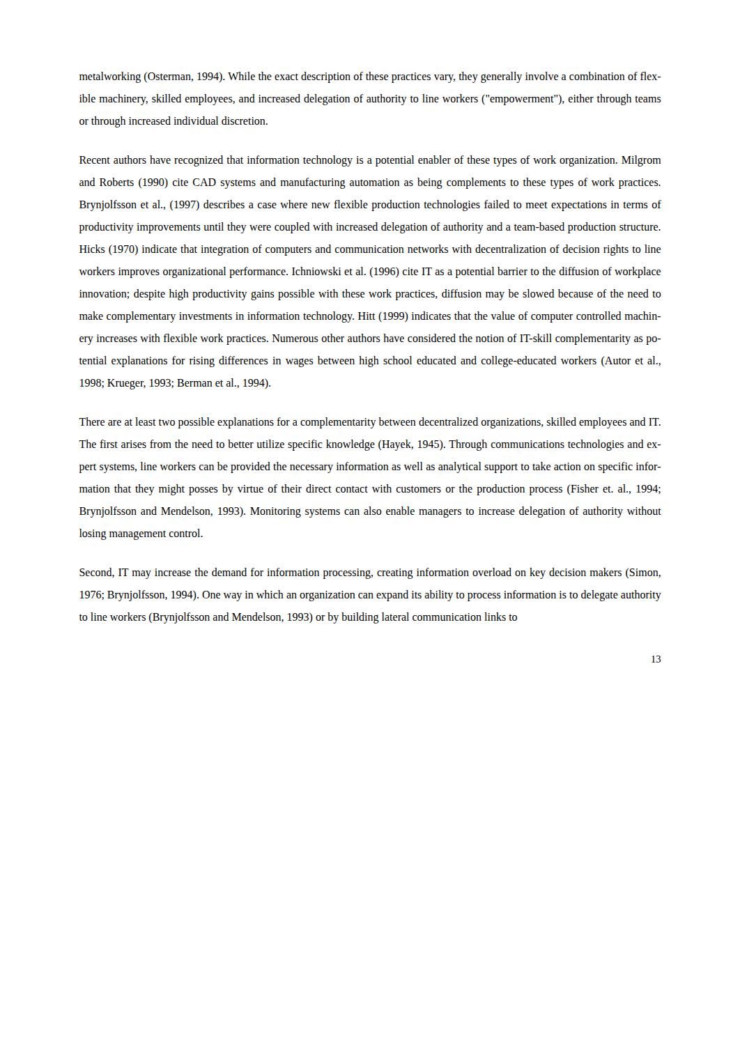metalworking (Osterman, 1994). While the exact description of these practices vary, they generally involve a combination of flexible machinery, skilled employees, and increased delegation of authority to line workers ("empowerment"), either through teams or through increased individual discretion.
Recent authors have recognized that information technology is a potential enabler of these types of work organization. Milgrom and Roberts (1990) cite CAD systems and manufacturing automation as being complements to these types of work practices. Brynjolfsson et al., (1997) describes a case where new flexible production technologies failed to meet expectations in terms of productivity improvements until they were coupled with increased delegation of authority and a team-based production structure. Hicks (1970) indicate that integration of computers and communication networks with decentralization of decision rights to line workers improves organizational performance. Ichniowski et al. (1996) cite IT as a potential barrier to the diffusion of workplace innovation; despite high productivity gains possible with these work practices, diffusion may be slowed because of the need to make complementary investments in information technology. Hitt (1999) indicates that the value of computer controlled machinery increases with flexible work practices. Numerous other authors have considered the notion of IT-skill complementarity as potential explanations for rising differences in wages between high school educated and college-educated workers (Autor et al., 1998; Krueger, 1993; Berman et al., 1994).
There are at least two possible explanations for a complementarity between decentralized organizations, skilled employees and IT. The first arises from the need to better utilize specific knowledge (Hayek, 1945). Through communications technologies and expert systems, line workers can be provided the necessary information as well as analytical support to take action on specific information that they might posses by virtue of their direct contact with customers or the production process (Fisher et. al., 1994; Brynjolfsson and Mendelson, 1993). Monitoring systems can also enable managers to increase delegation of authority without losing management control.
Second, IT may increase the demand for information processing, creating information overload on key decision makers (Simon, 1976; Brynjolfsson, 1994). One way in which an organization can expand its ability to process information is to delegate authority to line workers (Brynjolfsson and Mendelson, 1993) or by building lateral communication links to
13